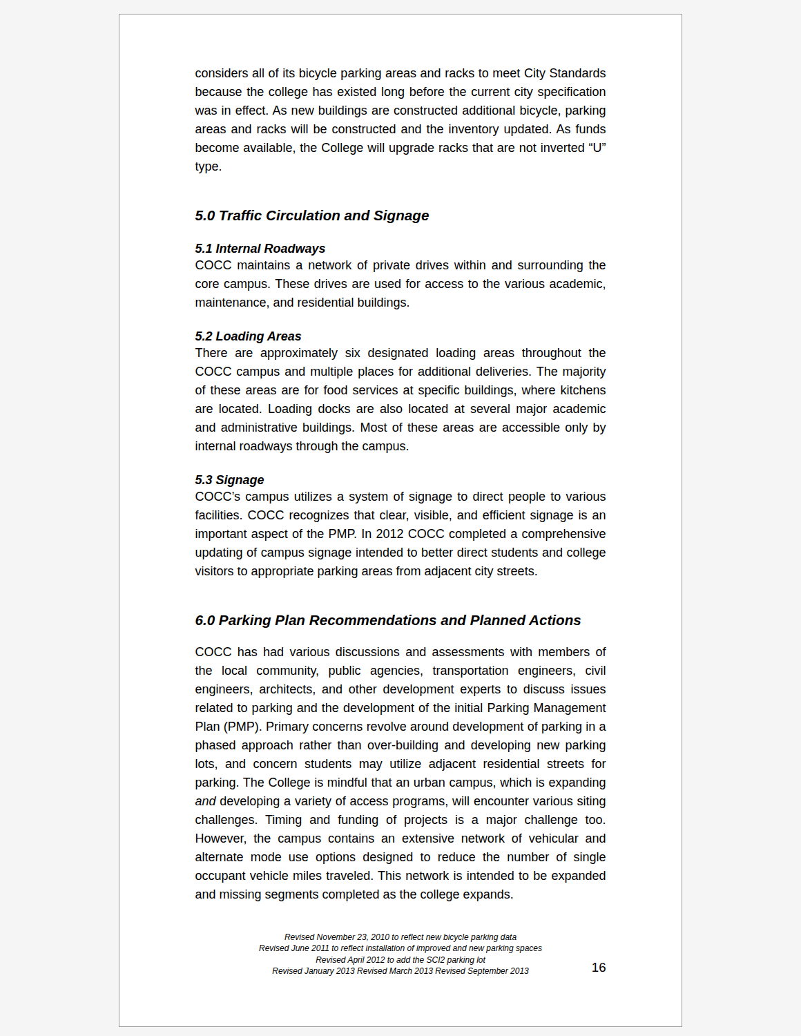considers all of its bicycle parking areas and racks to meet City Standards because the college has existed long before the current city specification was in effect. As new buildings are constructed additional bicycle, parking areas and racks will be constructed and the inventory updated. As funds become available, the College will upgrade racks that are not inverted “U” type.
5.0 Traffic Circulation and Signage
5.1 Internal Roadways
COCC maintains a network of private drives within and surrounding the core campus. These drives are used for access to the various academic, maintenance, and residential buildings.
5.2 Loading Areas
There are approximately six designated loading areas throughout the COCC campus and multiple places for additional deliveries. The majority of these areas are for food services at specific buildings, where kitchens are located. Loading docks are also located at several major academic and administrative buildings. Most of these areas are accessible only by internal roadways through the campus.
5.3 Signage
COCC’s campus utilizes a system of signage to direct people to various facilities. COCC recognizes that clear, visible, and efficient signage is an important aspect of the PMP. In 2012 COCC completed a comprehensive updating of campus signage intended to better direct students and college visitors to appropriate parking areas from adjacent city streets.
6.0 Parking Plan Recommendations and Planned Actions
COCC has had various discussions and assessments with members of the local community, public agencies, transportation engineers, civil engineers, architects, and other development experts to discuss issues related to parking and the development of the initial Parking Management Plan (PMP). Primary concerns revolve around development of parking in a phased approach rather than over-building and developing new parking lots, and concern students may utilize adjacent residential streets for parking. The College is mindful that an urban campus, which is expanding and developing a variety of access programs, will encounter various siting challenges. Timing and funding of projects is a major challenge too. However, the campus contains an extensive network of vehicular and alternate mode use options designed to reduce the number of single occupant vehicle miles traveled. This network is intended to be expanded and missing segments completed as the college expands.
Revised November 23, 2010 to reflect new bicycle parking data
Revised June 2011 to reflect installation of improved and new parking spaces
Revised April 2012 to add the SCI2 parking lot
Revised January 2013 Revised March 2013 Revised September 2013
16